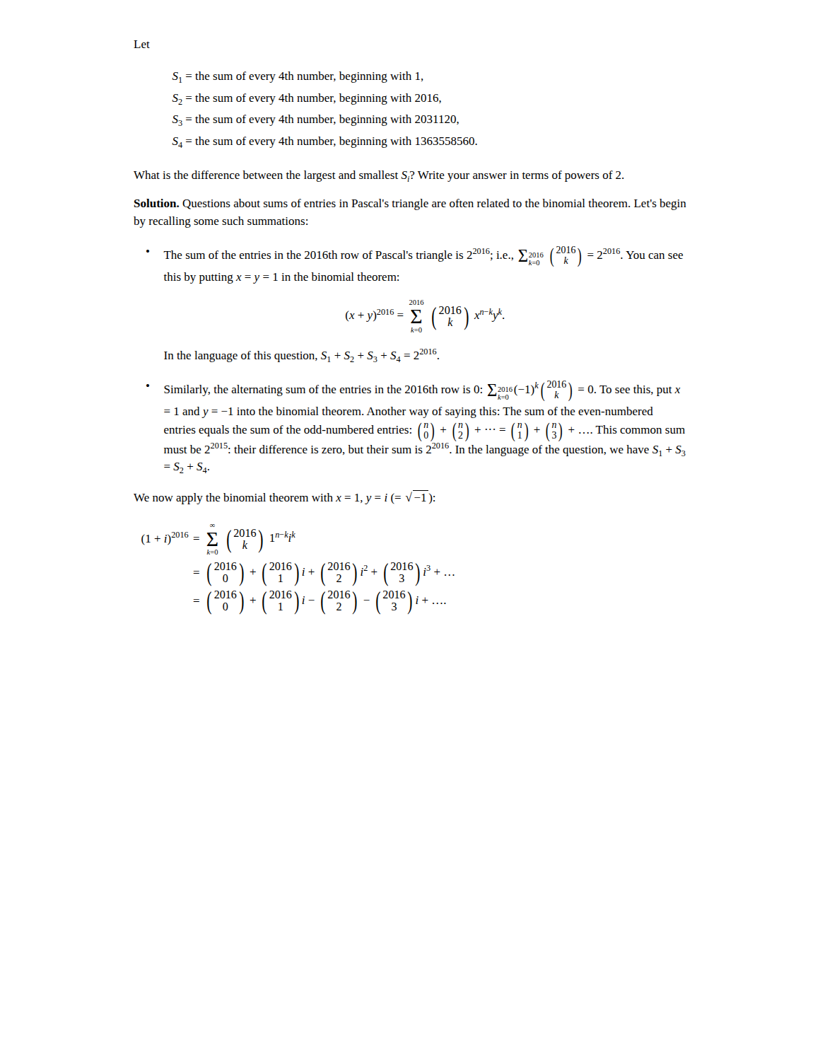Let
S1 = the sum of every 4th number, beginning with 1,
S2 = the sum of every 4th number, beginning with 2016,
S3 = the sum of every 4th number, beginning with 2031120,
S4 = the sum of every 4th number, beginning with 1363558560.
What is the difference between the largest and smallest Si? Write your answer in terms of powers of 2.
Solution. Questions about sums of entries in Pascal's triangle are often related to the binomial theorem. Let's begin by recalling some such summations:
The sum of the entries in the 2016th row of Pascal's triangle is 22016; i.e., Σ 2016 k=0 (2016 k) = 22016. You can see this by putting x = y = 1 in the binomial theorem:
(x + y)2016 = 2016 Σk=0 (2016 k) xn−kyk.
In the language of this question, S1 + S2 + S3 + S4 = 22016.
Similarly, the alternating sum of the entries in the 2016th row is 0: Σ 2016 k=0(−1)k(2016 k) = 0. To see this, put x = 1 and y = −1 into the binomial theorem. Another way of saying this: The sum of the even-numbered entries equals the sum of the odd-numbered entries: (n 0) + (n 2) + ··· = (n 1) + (n 3) + …. This common sum must be 22015: their difference is zero, but their sum is 22016. In the language of the question, we have S1 + S3 = S2 + S4.
We now apply the binomial theorem with x = 1, y = i (= √−1):
| (1 + i ) 2016 | = | ∞ Σ k =0 ( 2016 k ) 1 n − k i k |
| | = | ( 2016 0 ) + ( 2016 1 ) i + ( 2016 2 ) i 2 + ( 2016 3 ) i 3 + … |
| | = | ( 2016 0 ) + ( 2016 1 ) i − ( 2016 2 ) − ( 2016 3 ) i + …. |